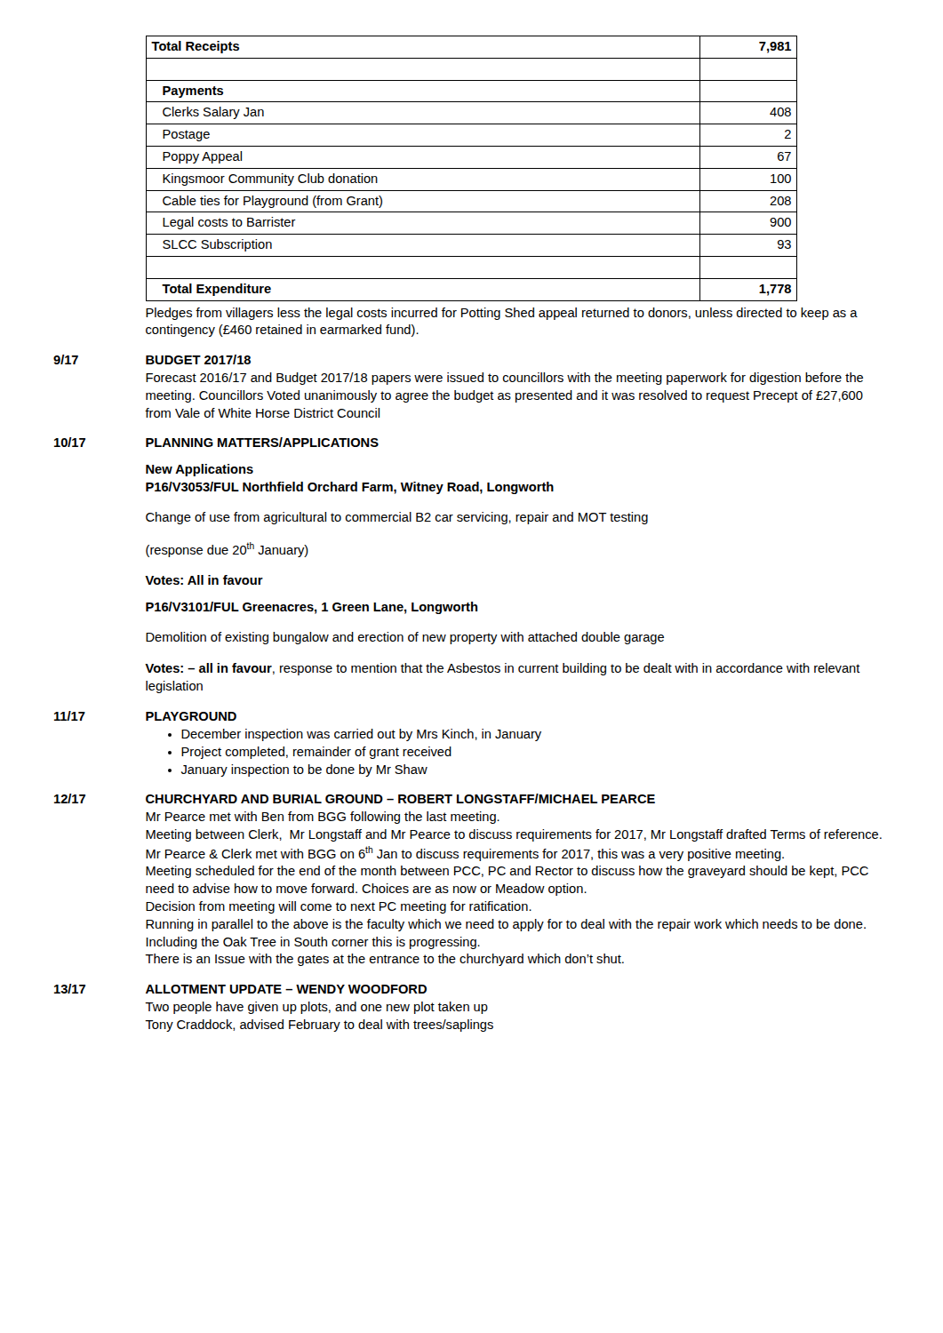| Total Receipts | 7,981 |
| Payments | |
| Clerks Salary Jan | 408 |
| Postage | 2 |
| Poppy Appeal | 67 |
| Kingsmoor Community Club donation | 100 |
| Cable ties for Playground (from Grant) | 208 |
| Legal costs to Barrister | 900 |
| SLCC Subscription | 93 |
| Total Expenditure | 1,778 |
Pledges from villagers less the legal costs incurred for Potting Shed appeal returned to donors, unless directed to keep as a contingency (£460 retained in earmarked fund).
9/17
BUDGET 2017/18
Forecast 2016/17 and Budget 2017/18 papers were issued to councillors with the meeting paperwork for digestion before the meeting. Councillors Voted unanimously to agree the budget as presented and it was resolved to request Precept of £27,600 from Vale of White Horse District Council
10/17
PLANNING MATTERS/APPLICATIONS
New Applications
P16/V3053/FUL Northfield Orchard Farm, Witney Road, Longworth
Change of use from agricultural to commercial B2 car servicing, repair and MOT testing
(response due 20th January)
Votes: All in favour
P16/V3101/FUL Greenacres, 1 Green Lane, Longworth
Demolition of existing bungalow and erection of new property with attached double garage
Votes: – all in favour, response to mention that the Asbestos in current building to be dealt with in accordance with relevant legislation
11/17
PLAYGROUND
December inspection was carried out by Mrs Kinch, in January
Project completed, remainder of grant received
January inspection to be done by Mr Shaw
12/17
CHURCHYARD AND BURIAL GROUND – ROBERT LONGSTAFF/MICHAEL PEARCE
Mr Pearce met with Ben from BGG following the last meeting.
Meeting between Clerk, Mr Longstaff and Mr Pearce to discuss requirements for 2017, Mr Longstaff drafted Terms of reference.
Mr Pearce & Clerk met with BGG on 6th Jan to discuss requirements for 2017, this was a very positive meeting.
Meeting scheduled for the end of the month between PCC, PC and Rector to discuss how the graveyard should be kept, PCC need to advise how to move forward. Choices are as now or Meadow option.
Decision from meeting will come to next PC meeting for ratification.
Running in parallel to the above is the faculty which we need to apply for to deal with the repair work which needs to be done. Including the Oak Tree in South corner this is progressing.
There is an Issue with the gates at the entrance to the churchyard which don’t shut.
13/17
ALLOTMENT UPDATE – WENDY WOODFORD
Two people have given up plots, and one new plot taken up
Tony Craddock, advised February to deal with trees/saplings